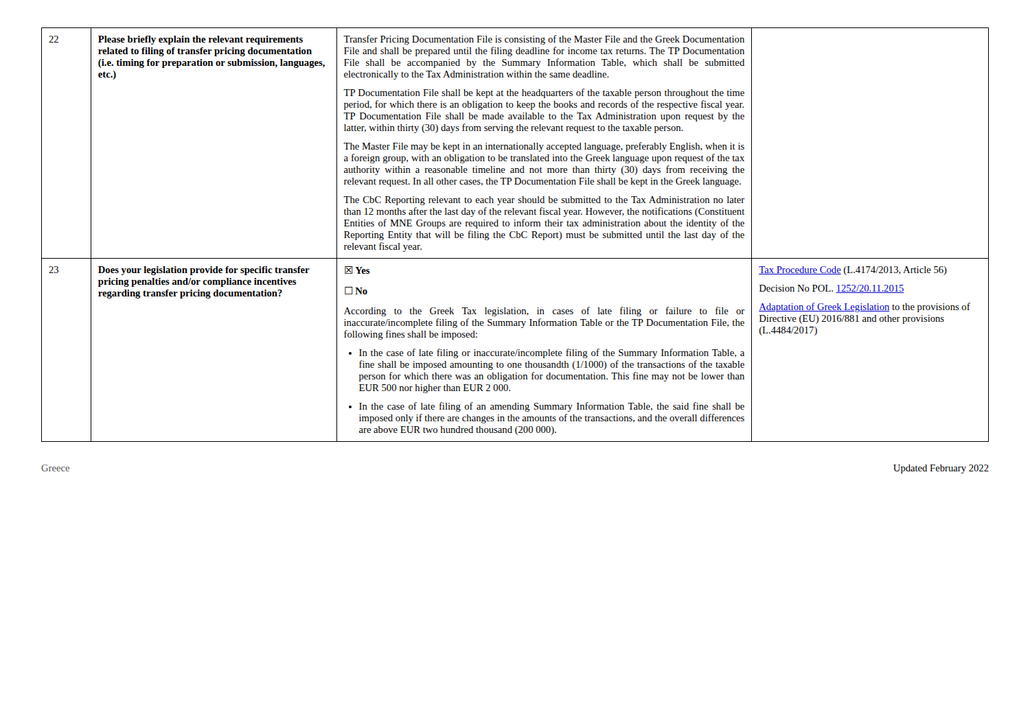| 22 | Please briefly explain the relevant requirements related to filing of transfer pricing documentation (i.e. timing for preparation or submission, languages, etc.) | Transfer Pricing Documentation File is consisting of the Master File and the Greek Documentation File and shall be prepared until the filing deadline for income tax returns. The TP Documentation File shall be accompanied by the Summary Information Table, which shall be submitted electronically to the Tax Administration within the same deadline. TP Documentation File shall be kept at the headquarters of the taxable person throughout the time period, for which there is an obligation to keep the books and records of the respective fiscal year. TP Documentation File shall be made available to the Tax Administration upon request by the latter, within thirty (30) days from serving the relevant request to the taxable person. The Master File may be kept in an internationally accepted language, preferably English, when it is a foreign group, with an obligation to be translated into the Greek language upon request of the tax authority within a reasonable timeline and not more than thirty (30) days from receiving the relevant request. In all other cases, the TP Documentation File shall be kept in the Greek language. The CbC Reporting relevant to each year should be submitted to the Tax Administration no later than 12 months after the last day of the relevant fiscal year. However, the notifications (Constituent Entities of MNE Groups are required to inform their tax administration about the identity of the Reporting Entity that will be filing the CbC Report) must be submitted until the last day of the relevant fiscal year. | |
| 23 | Does your legislation provide for specific transfer pricing penalties and/or compliance incentives regarding transfer pricing documentation? | ☒ Yes ☐ No According to the Greek Tax legislation, in cases of late filing or failure to file or inaccurate/incomplete filing of the Summary Information Table or the TP Documentation File, the following fines shall be imposed: In the case of late filing or inaccurate/incomplete filing of the Summary Information Table, a fine shall be imposed amounting to one thousandth (1/1000) of the transactions of the taxable person for which there was an obligation for documentation. This fine may not be lower than EUR 500 nor higher than EUR 2 000. In the case of late filing of an amending Summary Information Table, the said fine shall be imposed only if there are changes in the amounts of the transactions, and the overall differences are above EUR two hundred thousand (200 000). | Tax Procedure Code (L.4174/2013, Article 56) Decision No POL. 1252/20.11.2015 Adaptation of Greek Legislation to the provisions of Directive (EU) 2016/881 and other provisions (L.4484/2017) |
Greece
Updated February 2022